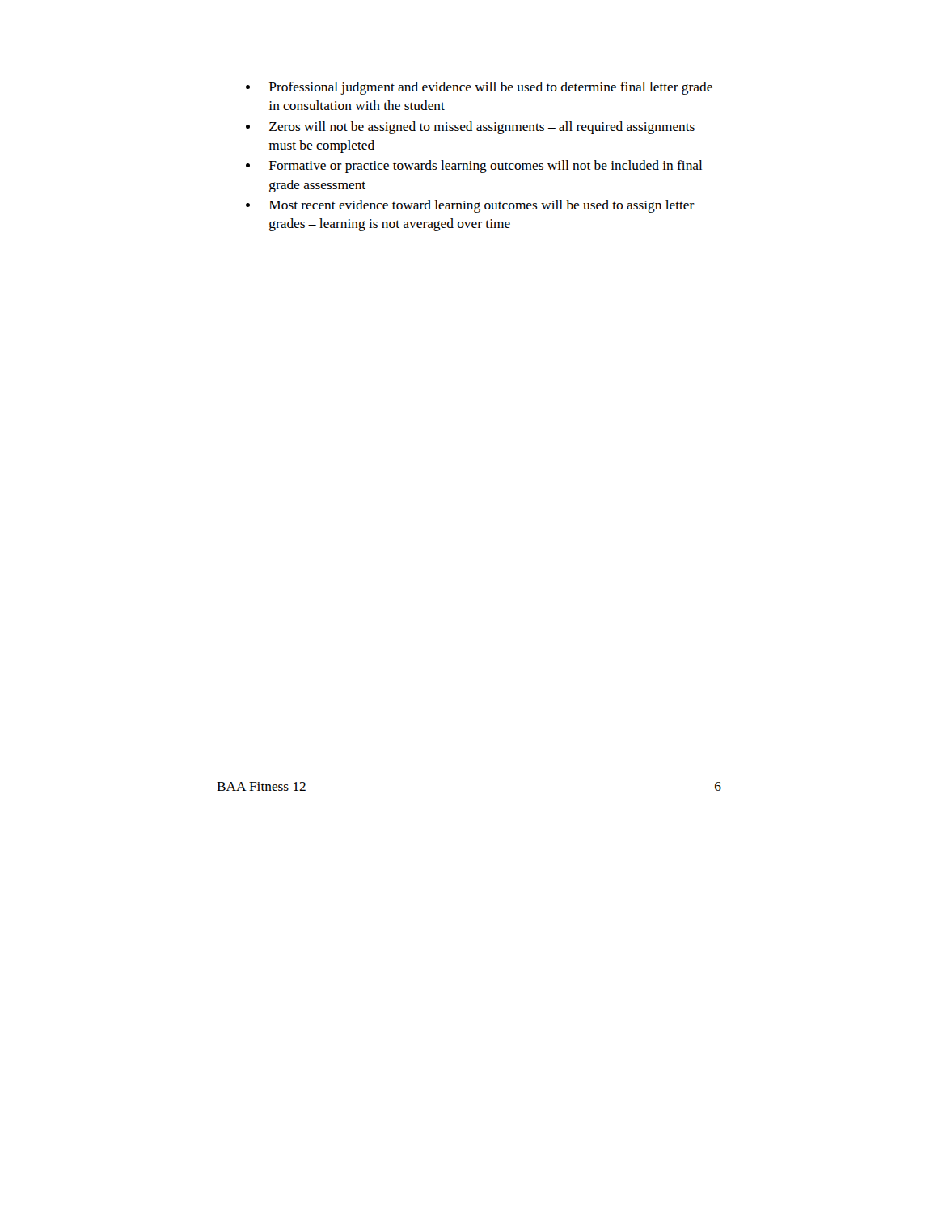Professional judgment and evidence will be used to determine final letter grade in consultation with the student
Zeros will not be assigned to missed assignments – all required assignments must be completed
Formative or practice towards learning outcomes will not be included in final grade assessment
Most recent evidence toward learning outcomes will be used to assign letter grades – learning is not averaged over time
BAA Fitness 12
6